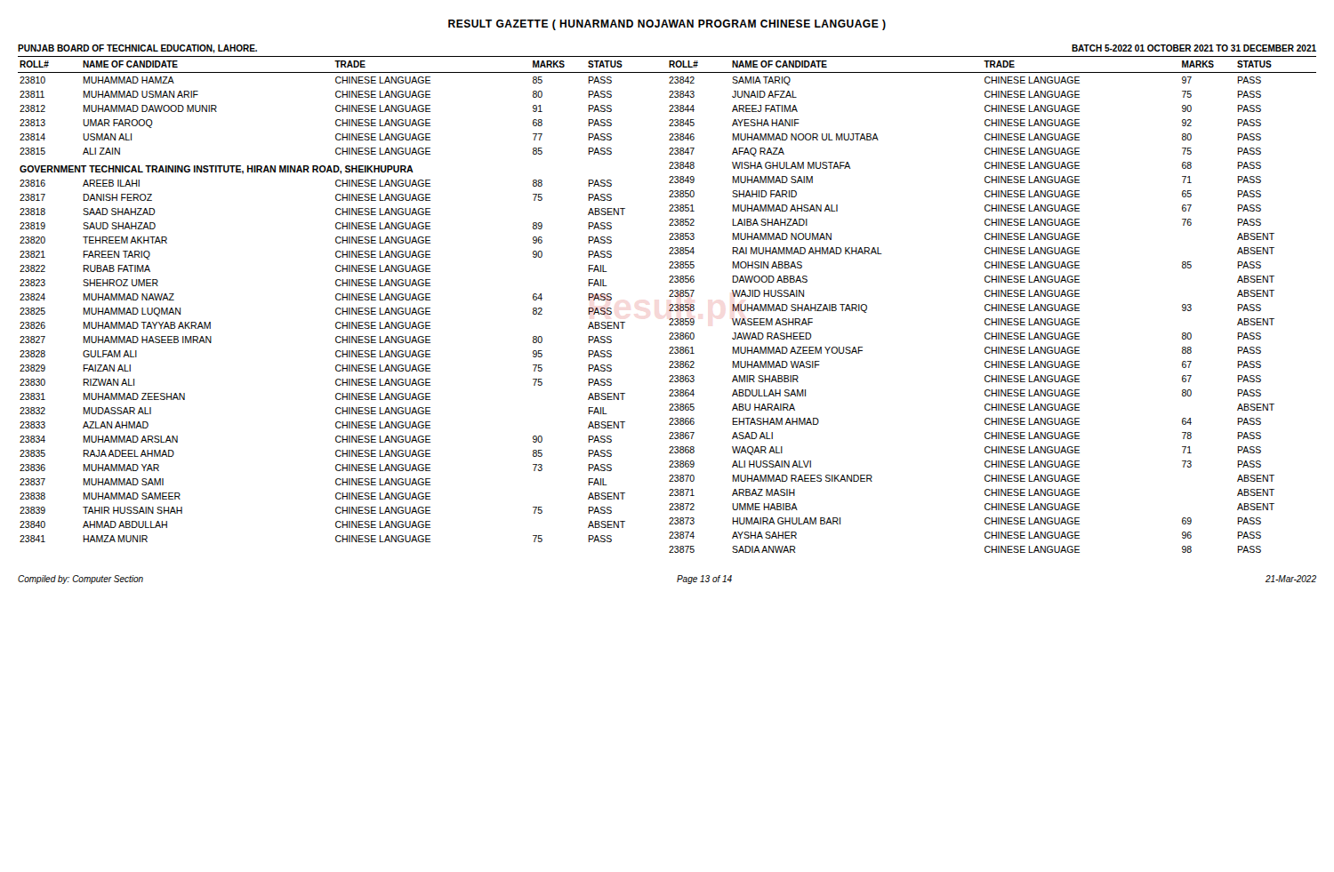RESULT GAZETTE ( HUNARMAND NOJAWAN PROGRAM CHINESE LANGUAGE )
PUNJAB BOARD OF TECHNICAL EDUCATION, LAHORE. BATCH 5-2022 01 OCTOBER 2021 TO 31 DECEMBER 2021
Result.pk
| / ROLL# / NAME OF CANDIDATE / TRADE / MARKS / STATUS / / --- / --- / --- / --- / --- / / 23810 / MUHAMMAD HAMZA / CHINESE LANGUAGE / 85 / PASS / / 23811 / MUHAMMAD USMAN ARIF / CHINESE LANGUAGE / 80 / PASS / / 23812 / MUHAMMAD DAWOOD MUNIR / CHINESE LANGUAGE / 91 / PASS / / 23813 / UMAR FAROOQ / CHINESE LANGUAGE / 68 / PASS / / 23814 / USMAN ALI / CHINESE LANGUAGE / 77 / PASS / / 23815 / ALI ZAIN / CHINESE LANGUAGE / 85 / PASS / / GOVERNMENT TECHNICAL TRAINING INSTITUTE, HIRAN MINAR ROAD, SHEIKHUPURA / / 23816 / AREEB ILAHI / CHINESE LANGUAGE / 88 / PASS / / 23817 / DANISH FEROZ / CHINESE LANGUAGE / 75 / PASS / / 23818 / SAAD SHAHZAD / CHINESE LANGUAGE / / ABSENT / / 23819 / SAUD SHAHZAD / CHINESE LANGUAGE / 89 / PASS / / 23820 / TEHREEM AKHTAR / CHINESE LANGUAGE / 96 / PASS / / 23821 / FAREEN TARIQ / CHINESE LANGUAGE / 90 / PASS / / 23822 / RUBAB FATIMA / CHINESE LANGUAGE / / FAIL / / 23823 / SHEHROZ UMER / CHINESE LANGUAGE / / FAIL / / 23824 / MUHAMMAD NAWAZ / CHINESE LANGUAGE / 64 / PASS / / 23825 / MUHAMMAD LUQMAN / CHINESE LANGUAGE / 82 / PASS / / 23826 / MUHAMMAD TAYYAB AKRAM / CHINESE LANGUAGE / / ABSENT / / 23827 / MUHAMMAD HASEEB IMRAN / CHINESE LANGUAGE / 80 / PASS / / 23828 / GULFAM ALI / CHINESE LANGUAGE / 95 / PASS / / 23829 / FAIZAN ALI / CHINESE LANGUAGE / 75 / PASS / / 23830 / RIZWAN ALI / CHINESE LANGUAGE / 75 / PASS / / 23831 / MUHAMMAD ZEESHAN / CHINESE LANGUAGE / / ABSENT / / 23832 / MUDASSAR ALI / CHINESE LANGUAGE / / FAIL / / 23833 / AZLAN AHMAD / CHINESE LANGUAGE / / ABSENT / / 23834 / MUHAMMAD ARSLAN / CHINESE LANGUAGE / 90 / PASS / / 23835 / RAJA ADEEL AHMAD / CHINESE LANGUAGE / 85 / PASS / / 23836 / MUHAMMAD YAR / CHINESE LANGUAGE / 73 / PASS / / 23837 / MUHAMMAD SAMI / CHINESE LANGUAGE / / FAIL / / 23838 / MUHAMMAD SAMEER / CHINESE LANGUAGE / / ABSENT / / 23839 / TAHIR HUSSAIN SHAH / CHINESE LANGUAGE / 75 / PASS / / 23840 / AHMAD ABDULLAH / CHINESE LANGUAGE / / ABSENT / / 23841 / HAMZA MUNIR / CHINESE LANGUAGE / 75 / PASS / | / ROLL# / NAME OF CANDIDATE / TRADE / MARKS / STATUS / / --- / --- / --- / --- / --- / / 23842 / SAMIA TARIQ / CHINESE LANGUAGE / 97 / PASS / / 23843 / JUNAID AFZAL / CHINESE LANGUAGE / 75 / PASS / / 23844 / AREEJ FATIMA / CHINESE LANGUAGE / 90 / PASS / / 23845 / AYESHA HANIF / CHINESE LANGUAGE / 92 / PASS / / 23846 / MUHAMMAD NOOR UL MUJTABA / CHINESE LANGUAGE / 80 / PASS / / 23847 / AFAQ RAZA / CHINESE LANGUAGE / 75 / PASS / / 23848 / WISHA GHULAM MUSTAFA / CHINESE LANGUAGE / 68 / PASS / / 23849 / MUHAMMAD SAIM / CHINESE LANGUAGE / 71 / PASS / / 23850 / SHAHID FARID / CHINESE LANGUAGE / 65 / PASS / / 23851 / MUHAMMAD AHSAN ALI / CHINESE LANGUAGE / 67 / PASS / / 23852 / LAIBA SHAHZADI / CHINESE LANGUAGE / 76 / PASS / / 23853 / MUHAMMAD NOUMAN / CHINESE LANGUAGE / / ABSENT / / 23854 / RAI MUHAMMAD AHMAD KHARAL / CHINESE LANGUAGE / / ABSENT / / 23855 / MOHSIN ABBAS / CHINESE LANGUAGE / 85 / PASS / / 23856 / DAWOOD ABBAS / CHINESE LANGUAGE / / ABSENT / / 23857 / WAJID HUSSAIN / CHINESE LANGUAGE / / ABSENT / / 23858 / MUHAMMAD SHAHZAIB TARIQ / CHINESE LANGUAGE / 93 / PASS / / 23859 / WASEEM ASHRAF / CHINESE LANGUAGE / / ABSENT / / 23860 / JAWAD RASHEED / CHINESE LANGUAGE / 80 / PASS / / 23861 / MUHAMMAD AZEEM YOUSAF / CHINESE LANGUAGE / 88 / PASS / / 23862 / MUHAMMAD WASIF / CHINESE LANGUAGE / 67 / PASS / / 23863 / AMIR SHABBIR / CHINESE LANGUAGE / 67 / PASS / / 23864 / ABDULLAH SAMI / CHINESE LANGUAGE / 80 / PASS / / 23865 / ABU HARAIRA / CHINESE LANGUAGE / / ABSENT / / 23866 / EHTASHAM AHMAD / CHINESE LANGUAGE / 64 / PASS / / 23867 / ASAD ALI / CHINESE LANGUAGE / 78 / PASS / / 23868 / WAQAR ALI / CHINESE LANGUAGE / 71 / PASS / / 23869 / ALI HUSSAIN ALVI / CHINESE LANGUAGE / 73 / PASS / / 23870 / MUHAMMAD RAEES SIKANDER / CHINESE LANGUAGE / / ABSENT / / 23871 / ARBAZ MASIH / CHINESE LANGUAGE / / ABSENT / / 23872 / UMME HABIBA / CHINESE LANGUAGE / / ABSENT / / 23873 / HUMAIRA GHULAM BARI / CHINESE LANGUAGE / 69 / PASS / / 23874 / AYSHA SAHER / CHINESE LANGUAGE / 96 / PASS / / 23875 / SADIA ANWAR / CHINESE LANGUAGE / 98 / PASS / |
Compiled by: Computer Section Page 13 of 14 21-Mar-2022